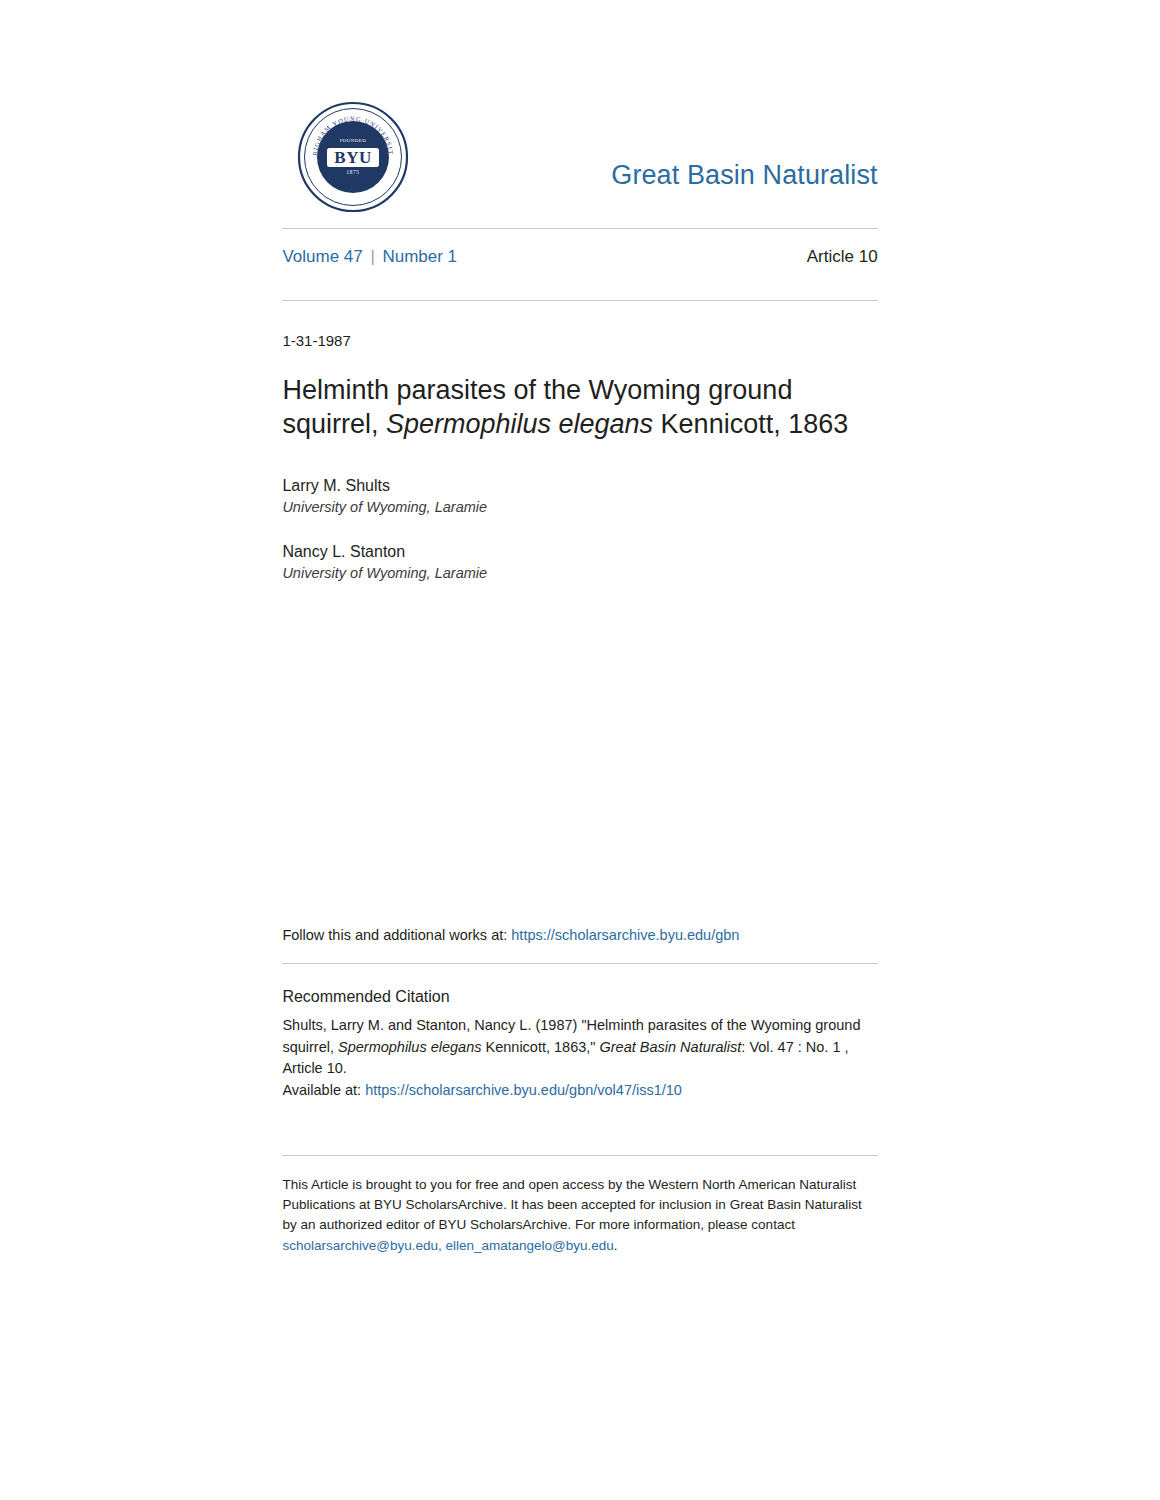BYU 1875 FOUNDED BRIGHAM YOUNG UNIVERSITY PROVO, UTAH
Great Basin Naturalist
Volume 47|Number 1
Article 10
1-31-1987
Helminth parasites of the Wyoming ground squirrel, Spermophilus elegans Kennicott, 1863
Larry M. Shults
University of Wyoming, Laramie
Nancy L. Stanton
University of Wyoming, Laramie
Follow this and additional works at: https://scholarsarchive.byu.edu/gbn
Recommended Citation
Shults, Larry M. and Stanton, Nancy L. (1987) "Helminth parasites of the Wyoming ground squirrel, Spermophilus elegans Kennicott, 1863," Great Basin Naturalist: Vol. 47 : No. 1 , Article 10.
Available at: https://scholarsarchive.byu.edu/gbn/vol47/iss1/10
This Article is brought to you for free and open access by the Western North American Naturalist Publications at BYU ScholarsArchive. It has been accepted for inclusion in Great Basin Naturalist by an authorized editor of BYU ScholarsArchive. For more information, please contact scholarsarchive@byu.edu, ellen_amatangelo@byu.edu.